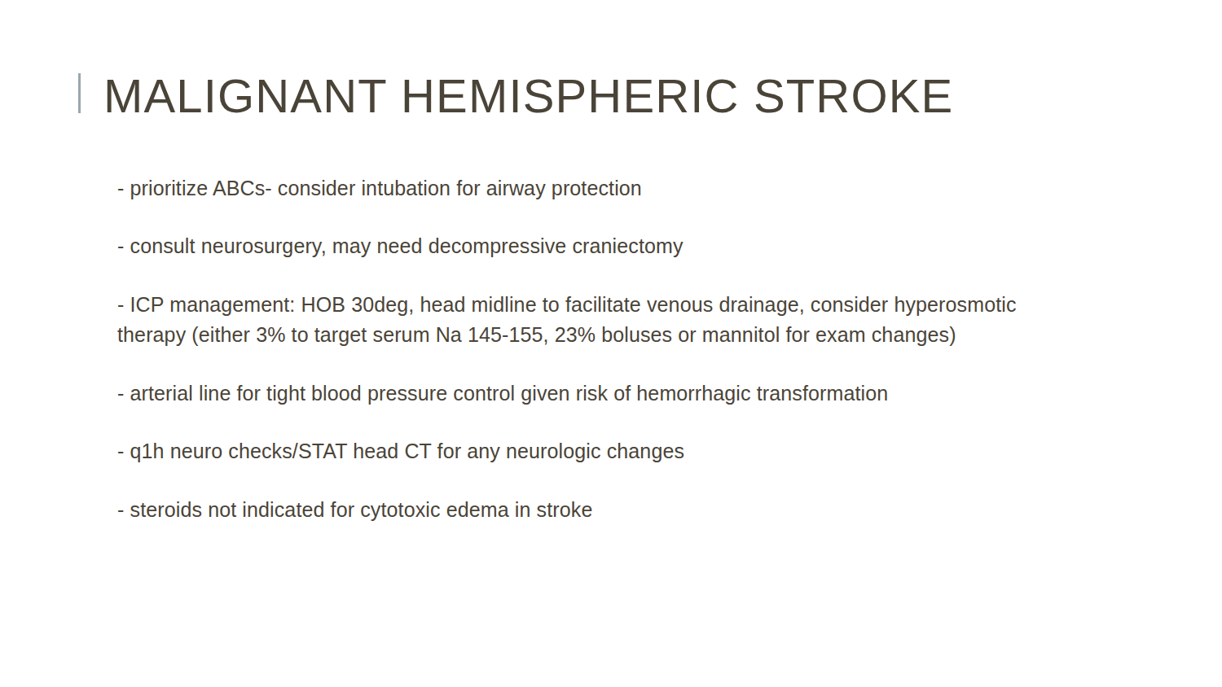Malignant Hemispheric Stroke
- prioritize ABCs- consider intubation for airway protection
- consult neurosurgery, may need decompressive craniectomy
- ICP management: HOB 30deg, head midline to facilitate venous drainage, consider hyperosmotic therapy (either 3% to target serum Na 145-155, 23% boluses or mannitol for exam changes)
- arterial line for tight blood pressure control given risk of hemorrhagic transformation
- q1h neuro checks/STAT head CT for any neurologic changes
- steroids not indicated for cytotoxic edema in stroke